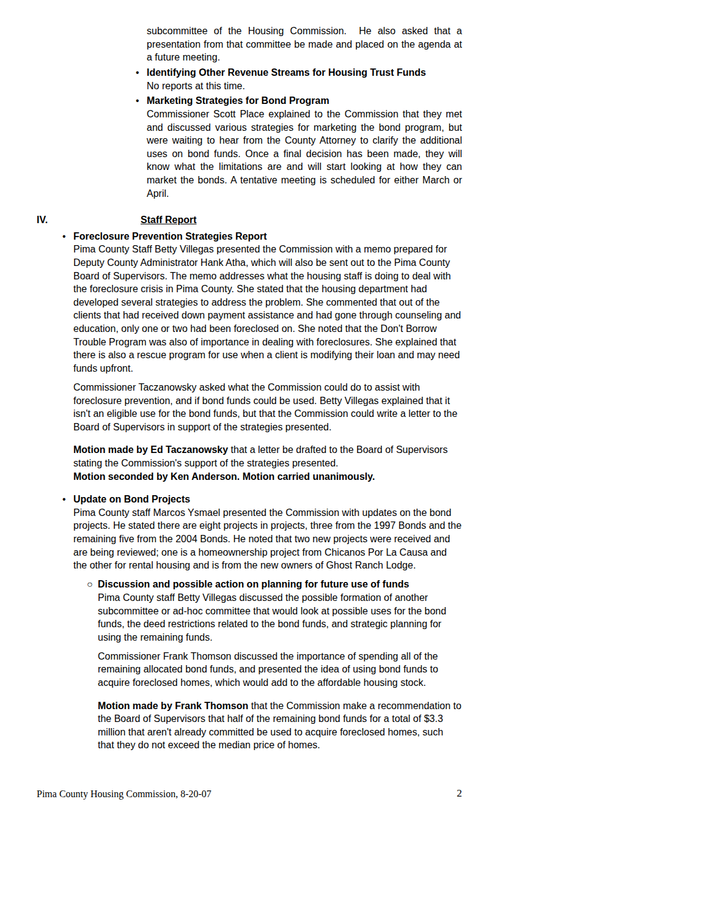subcommittee of the Housing Commission. He also asked that a presentation from that committee be made and placed on the agenda at a future meeting.
Identifying Other Revenue Streams for Housing Trust Funds
No reports at this time.
Marketing Strategies for Bond Program
Commissioner Scott Place explained to the Commission that they met and discussed various strategies for marketing the bond program, but were waiting to hear from the County Attorney to clarify the additional uses on bond funds. Once a final decision has been made, they will know what the limitations are and will start looking at how they can market the bonds. A tentative meeting is scheduled for either March or April.
IV. Staff Report
Foreclosure Prevention Strategies Report
Pima County Staff Betty Villegas presented the Commission with a memo prepared for Deputy County Administrator Hank Atha, which will also be sent out to the Pima County Board of Supervisors. The memo addresses what the housing staff is doing to deal with the foreclosure crisis in Pima County. She stated that the housing department had developed several strategies to address the problem. She commented that out of the clients that had received down payment assistance and had gone through counseling and education, only one or two had been foreclosed on. She noted that the Don't Borrow Trouble Program was also of importance in dealing with foreclosures. She explained that there is also a rescue program for use when a client is modifying their loan and may need funds upfront.
Commissioner Taczanowsky asked what the Commission could do to assist with foreclosure prevention, and if bond funds could be used. Betty Villegas explained that it isn't an eligible use for the bond funds, but that the Commission could write a letter to the Board of Supervisors in support of the strategies presented.
Motion made by Ed Taczanowsky that a letter be drafted to the Board of Supervisors stating the Commission's support of the strategies presented.
Motion seconded by Ken Anderson. Motion carried unanimously.
Update on Bond Projects
Pima County staff Marcos Ysmael presented the Commission with updates on the bond projects. He stated there are eight projects in projects, three from the 1997 Bonds and the remaining five from the 2004 Bonds. He noted that two new projects were received and are being reviewed; one is a homeownership project from Chicanos Por La Causa and the other for rental housing and is from the new owners of Ghost Ranch Lodge.
Discussion and possible action on planning for future use of funds
Pima County staff Betty Villegas discussed the possible formation of another subcommittee or ad-hoc committee that would look at possible uses for the bond funds, the deed restrictions related to the bond funds, and strategic planning for using the remaining funds.
Commissioner Frank Thomson discussed the importance of spending all of the remaining allocated bond funds, and presented the idea of using bond funds to acquire foreclosed homes, which would add to the affordable housing stock.
Motion made by Frank Thomson that the Commission make a recommendation to the Board of Supervisors that half of the remaining bond funds for a total of $3.3 million that aren't already committed be used to acquire foreclosed homes, such that they do not exceed the median price of homes.
Pima County Housing Commission, 8-20-07 2